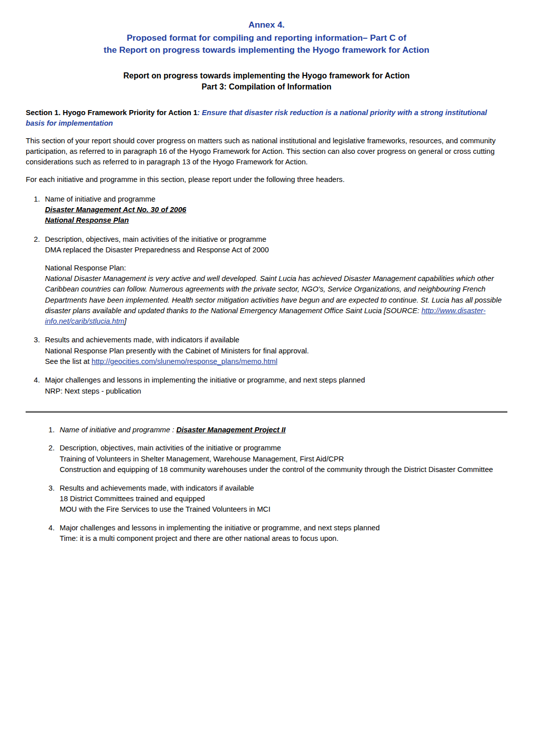Annex 4.
Proposed format for compiling and reporting information– Part C of
the Report on progress towards implementing the Hyogo framework for Action
Report on progress towards implementing the Hyogo framework for Action
Part 3: Compilation of Information
Section 1. Hyogo Framework Priority for Action 1: Ensure that disaster risk reduction is a national priority with a strong institutional basis for implementation
This section of your report should cover progress on matters such as national institutional and legislative frameworks, resources, and community participation, as referred to in paragraph 16 of the Hyogo Framework for Action. This section can also cover progress on general or cross cutting considerations such as referred to in paragraph 13 of the Hyogo Framework for Action.
For each initiative and programme in this section, please report under the following three headers.
Name of initiative and programme
Disaster Management Act No. 30 of 2006
National Response Plan
Description, objectives, main activities of the initiative or programme
DMA replaced the Disaster Preparedness and Response Act of 2000
National Response Plan:
National Disaster Management is very active and well developed. Saint Lucia has achieved Disaster Management capabilities which other Caribbean countries can follow. Numerous agreements with the private sector, NGO's, Service Organizations, and neighbouring French Departments have been implemented. Health sector mitigation activities have begun and are expected to continue. St. Lucia has all possible disaster plans available and updated thanks to the National Emergency Management Office Saint Lucia [SOURCE: http://www.disaster-info.net/carib/stlucia.htm]
Results and achievements made, with indicators if available
National Response Plan presently with the Cabinet of Ministers for final approval.
See the list at http://geocities.com/slunemo/response_plans/memo.html
Major challenges and lessons in implementing the initiative or programme, and next steps planned
NRP: Next steps - publication
Name of initiative and programme : Disaster Management Project II
Description, objectives, main activities of the initiative or programme
Training of Volunteers in Shelter Management, Warehouse Management, First Aid/CPR
Construction and equipping of 18 community warehouses under the control of the community through the District Disaster Committee
Results and achievements made, with indicators if available
18 District Committees trained and equipped
MOU with the Fire Services to use the Trained Volunteers in MCI
Major challenges and lessons in implementing the initiative or programme, and next steps planned
Time: it is a multi component project and there are other national areas to focus upon.